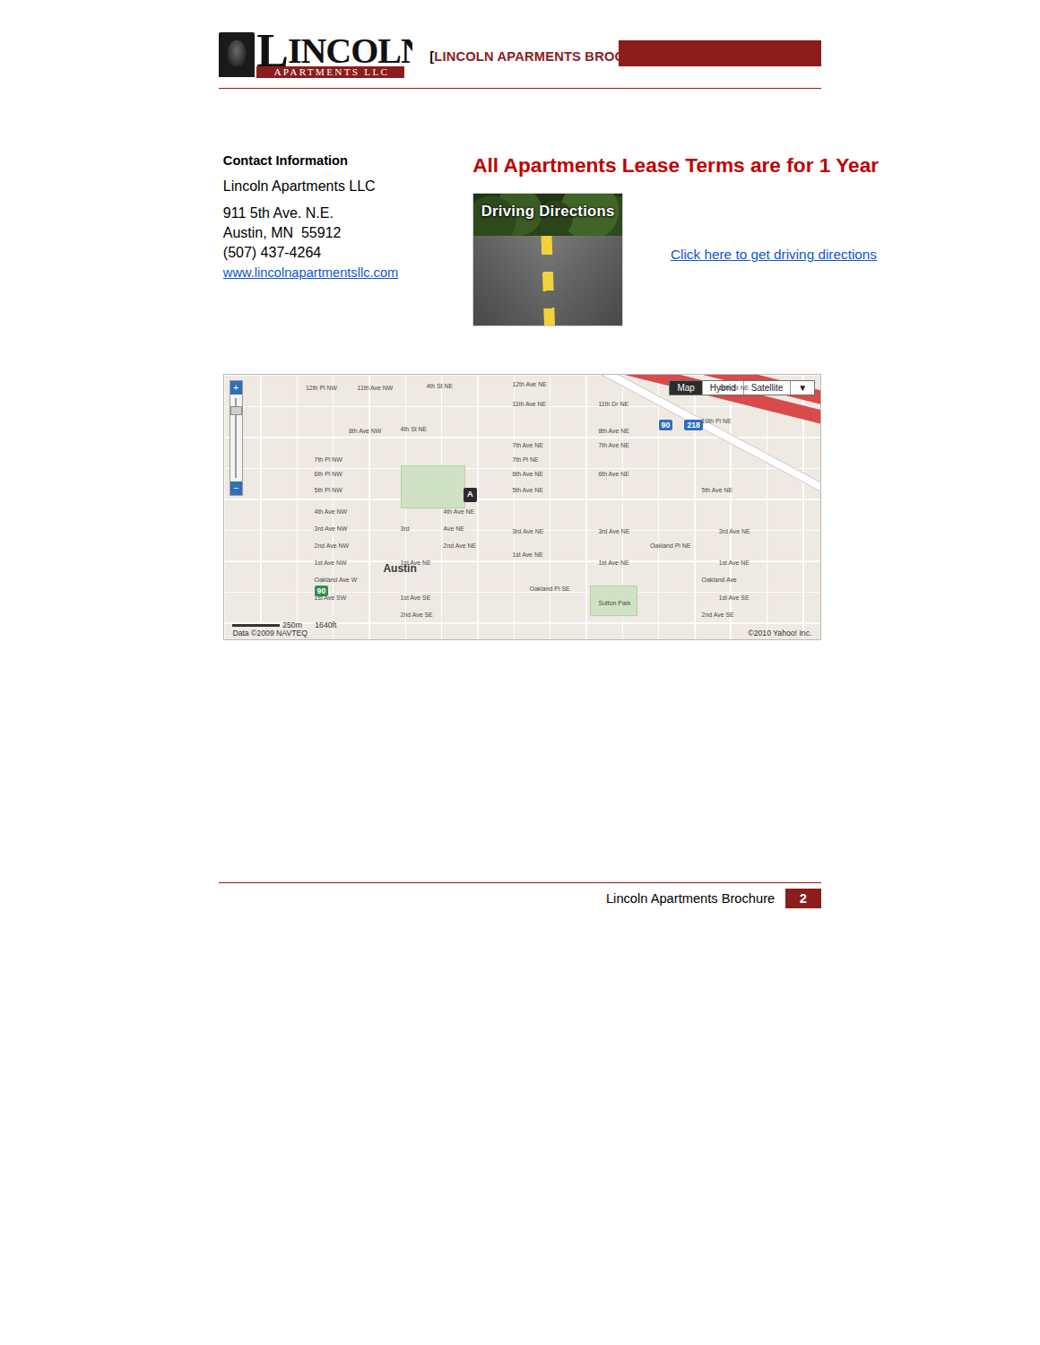LINCOLN APARTMENTS LLC
[LINCOLN APARMENTS BROCHURE]
Contact Information
Lincoln Apartments LLC
911 5th Ave. N.E.
Austin, MN 55912
(507) 437-4264
www.lincolnapartmentsllc.com
All Apartments Lease Terms are for 1 Year
Driving Directions
Click here to get driving directions
+
−
Map Hybrid Satellite▼
90
218
90
A
Austin
12th Pl NW
11th Ave NW
4th St NE
12th Ave NE
11th Ave NE
11th Dr NE
18th St NE
10th Pl NE
8th Ave NW
4th St NE
8th Ave NE
7th Ave NE
7th Pl NE
7th Ave NE
7th Pl NW
6th Ave NE
6th Ave NE
6th Pl NW
5th Pl NW
5th Ave NE
5th Ave NE
4th Ave NW
4th Ave NE
3rd Ave NW
3rd
Ave NE
3rd Ave NE
3rd Ave NE
3rd Ave NE
2nd Ave NW
2nd Ave NE
1st Ave NW
1st Ave NE
1st Ave NE
1st Ave NE
1st Ave NE
Oakland Ave W
Oakland Pl SE
Oakland Ave
1st Ave SW
1st Ave SE
1st Ave SE
2nd Ave SE
2nd Ave SE
Sutton Park
Oakland Pl NE
250m 1640ft
Data ©2009 NAVTEQ
©2010 Yahoo! Inc.
Lincoln Apartments Brochure
2